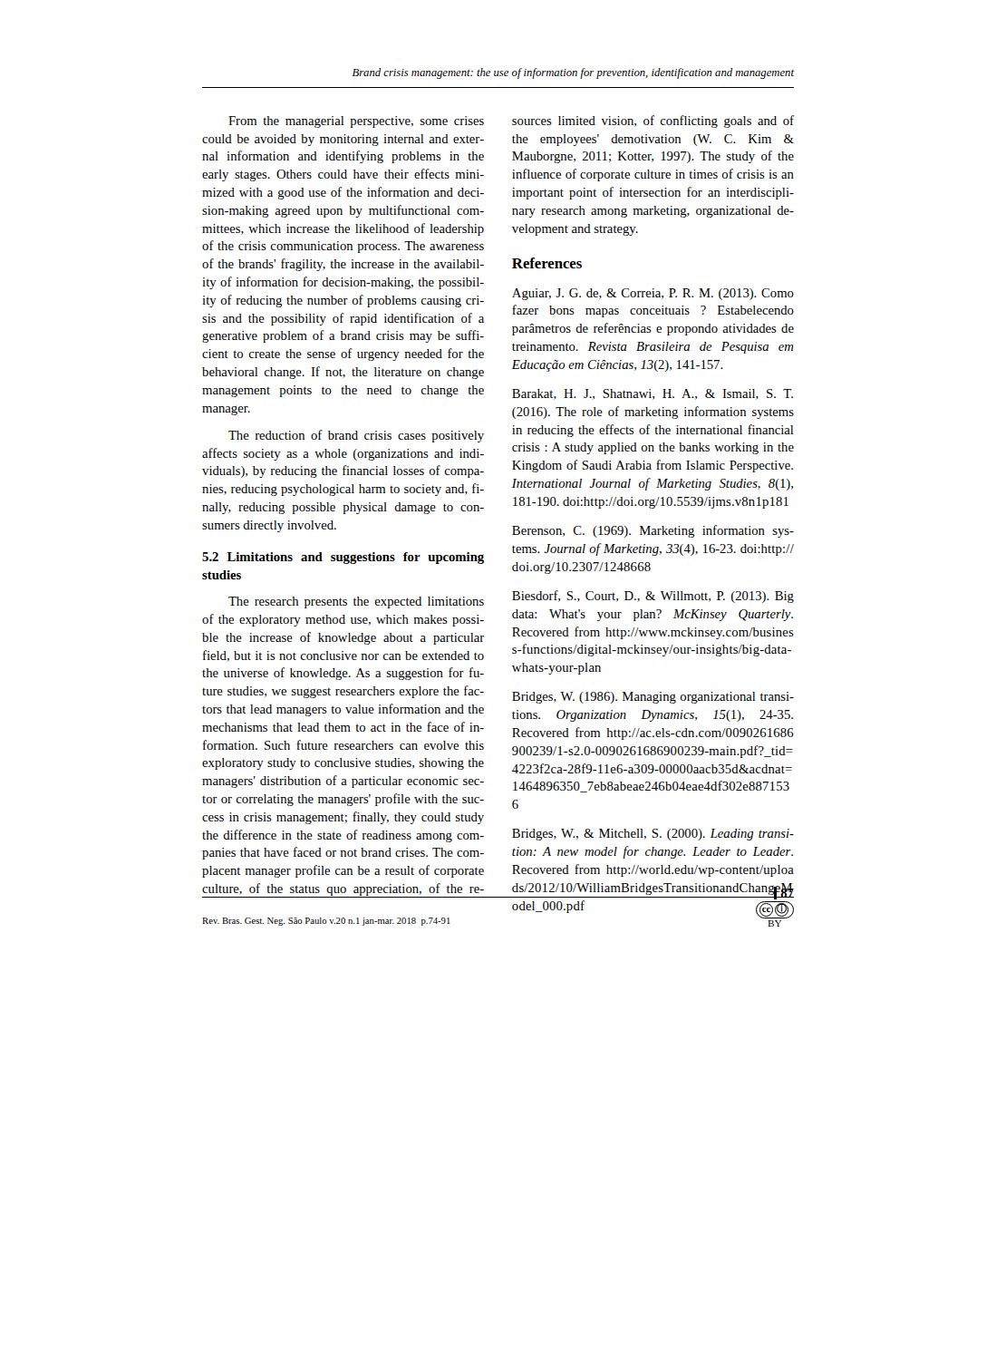Brand crisis management: the use of information for prevention, identification and management
From the managerial perspective, some crises could be avoided by monitoring internal and external information and identifying problems in the early stages. Others could have their effects minimized with a good use of the information and decision-making agreed upon by multifunctional committees, which increase the likelihood of leadership of the crisis communication process. The awareness of the brands' fragility, the increase in the availability of information for decision-making, the possibility of reducing the number of problems causing crisis and the possibility of rapid identification of a generative problem of a brand crisis may be sufficient to create the sense of urgency needed for the behavioral change. If not, the literature on change management points to the need to change the manager.
The reduction of brand crisis cases positively affects society as a whole (organizations and individuals), by reducing the financial losses of companies, reducing psychological harm to society and, finally, reducing possible physical damage to consumers directly involved.
5.2 Limitations and suggestions for upcoming studies
The research presents the expected limitations of the exploratory method use, which makes possible the increase of knowledge about a particular field, but it is not conclusive nor can be extended to the universe of knowledge. As a suggestion for future studies, we suggest researchers explore the factors that lead managers to value information and the mechanisms that lead them to act in the face of information. Such future researchers can evolve this exploratory study to conclusive studies, showing the managers' distribution of a particular economic sector or correlating the managers' profile with the success in crisis management; finally, they could study the difference in the state of readiness among companies that have faced or not brand crises. The complacent manager profile can be a result of corporate culture, of the status quo appreciation, of the resources limited vision, of conflicting goals and of the employees' demotivation (W. C. Kim & Mauborgne, 2011; Kotter, 1997). The study of the influence of corporate culture in times of crisis is an important point of intersection for an interdisciplinary research among marketing, organizational development and strategy.
References
Aguiar, J. G. de, & Correia, P. R. M. (2013). Como fazer bons mapas conceituais ? Estabelecendo parâmetros de referências e propondo atividades de treinamento. Revista Brasileira de Pesquisa em Educação em Ciências, 13(2), 141-157.
Barakat, H. J., Shatnawi, H. A., & Ismail, S. T. (2016). The role of marketing information systems in reducing the effects of the international financial crisis : A study applied on the banks working in the Kingdom of Saudi Arabia from Islamic Perspective. International Journal of Marketing Studies, 8(1), 181-190. doi:http://doi.org/10.5539/ijms.v8n1p181
Berenson, C. (1969). Marketing information systems. Journal of Marketing, 33(4), 16-23. doi:http://doi.org/10.2307/1248668
Biesdorf, S., Court, D., & Willmott, P. (2013). Big data: What's your plan? McKinsey Quarterly. Recovered from http://www.mckinsey.com/business-functions/digital-mckinsey/our-insights/big-data-whats-your-plan
Bridges, W. (1986). Managing organizational transitions. Organization Dynamics, 15(1), 24-35. Recovered from http://ac.els-cdn.com/0090261686900239/1-s2.0-0090261686900239-main.pdf?_tid=4223f2ca-28f9-11e6-a309-00000aacb35d&acdnat=1464896350_7eb8abeae246b04eae4df302e8871536
Bridges, W., & Mitchell, S. (2000). Leading transition: A new model for change. Leader to Leader. Recovered from http://world.edu/wp-content/uploads/2012/10/WilliamBridgesTransitionandChangeModel_000.pdf
87
Rev. Bras. Gest. Neg. São Paulo v.20 n.1 jan-mar. 2018 p.74-91
ccⓘ BY